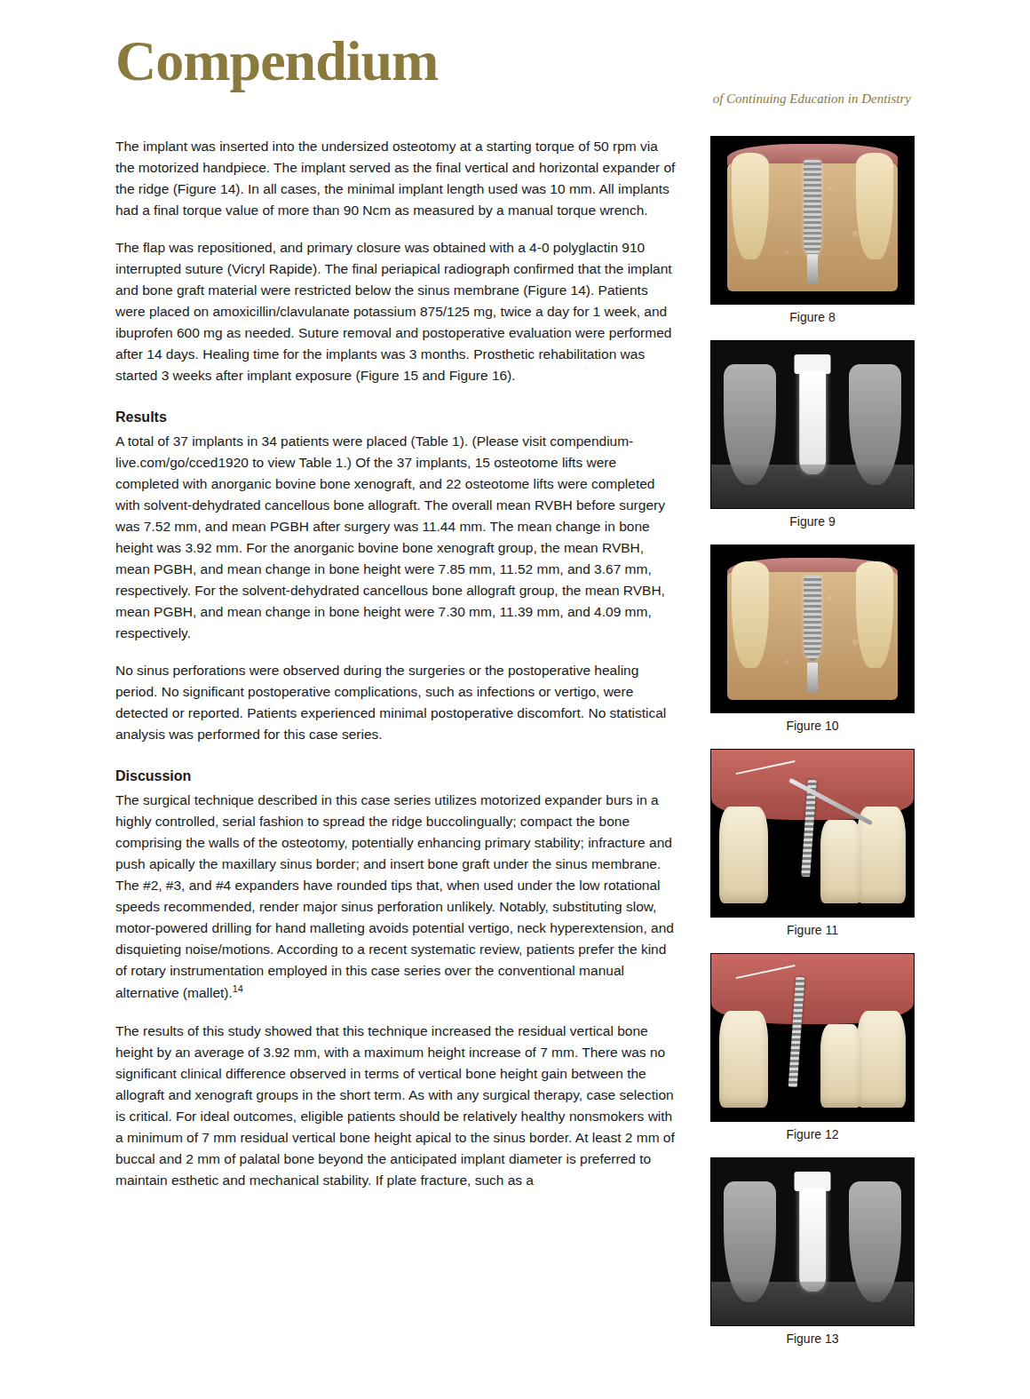Compendium
of Continuing Education in Dentistry
The implant was inserted into the undersized osteotomy at a starting torque of 50 rpm via the motorized handpiece. The implant served as the final vertical and horizontal expander of the ridge (Figure 14). In all cases, the minimal implant length used was 10 mm. All implants had a final torque value of more than 90 Ncm as measured by a manual torque wrench.
The flap was repositioned, and primary closure was obtained with a 4-0 polyglactin 910 interrupted suture (Vicryl Rapide). The final periapical radiograph confirmed that the implant and bone graft material were restricted below the sinus membrane (Figure 14). Patients were placed on amoxicillin/clavulanate potassium 875/125 mg, twice a day for 1 week, and ibuprofen 600 mg as needed. Suture removal and postoperative evaluation were performed after 14 days. Healing time for the implants was 3 months. Prosthetic rehabilitation was started 3 weeks after implant exposure (Figure 15 and Figure 16).
Results
A total of 37 implants in 34 patients were placed (Table 1). (Please visit compendium-live.com/go/cced1920 to view Table 1.) Of the 37 implants, 15 osteotome lifts were completed with anorganic bovine bone xenograft, and 22 osteotome lifts were completed with solvent-dehydrated cancellous bone allograft. The overall mean RVBH before surgery was 7.52 mm, and mean PGBH after surgery was 11.44 mm. The mean change in bone height was 3.92 mm. For the anorganic bovine bone xenograft group, the mean RVBH, mean PGBH, and mean change in bone height were 7.85 mm, 11.52 mm, and 3.67 mm, respectively. For the solvent-dehydrated cancellous bone allograft group, the mean RVBH, mean PGBH, and mean change in bone height were 7.30 mm, 11.39 mm, and 4.09 mm, respectively.
No sinus perforations were observed during the surgeries or the postoperative healing period. No significant postoperative complications, such as infections or vertigo, were detected or reported. Patients experienced minimal postoperative discomfort. No statistical analysis was performed for this case series.
Discussion
The surgical technique described in this case series utilizes motorized expander burs in a highly controlled, serial fashion to spread the ridge buccolingually; compact the bone comprising the walls of the osteotomy, potentially enhancing primary stability; infracture and push apically the maxillary sinus border; and insert bone graft under the sinus membrane. The #2, #3, and #4 expanders have rounded tips that, when used under the low rotational speeds recommended, render major sinus perforation unlikely. Notably, substituting slow, motor-powered drilling for hand malleting avoids potential vertigo, neck hyperextension, and disquieting noise/motions. According to a recent systematic review, patients prefer the kind of rotary instrumentation employed in this case series over the conventional manual alternative (mallet).14
The results of this study showed that this technique increased the residual vertical bone height by an average of 3.92 mm, with a maximum height increase of 7 mm. There was no significant clinical difference observed in terms of vertical bone height gain between the allograft and xenograft groups in the short term. As with any surgical therapy, case selection is critical. For ideal outcomes, eligible patients should be relatively healthy nonsmokers with a minimum of 7 mm residual vertical bone height apical to the sinus border. At least 2 mm of buccal and 2 mm of palatal bone beyond the anticipated implant diameter is preferred to maintain esthetic and mechanical stability. If plate fracture, such as a
Figure 8
Figure 9
Figure 10
Figure 11
Figure 12
Figure 13